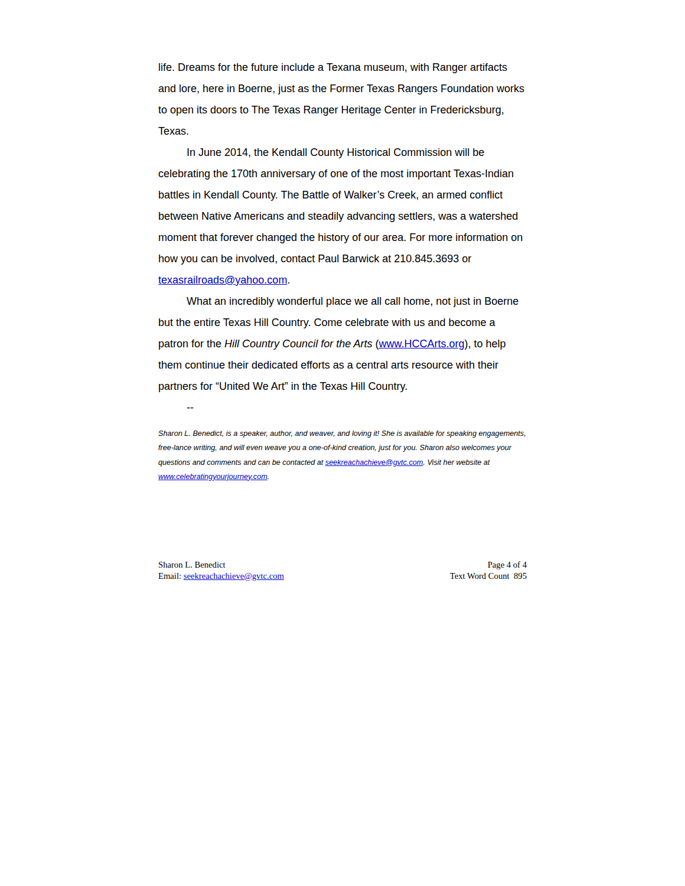life. Dreams for the future include a Texana museum, with Ranger artifacts and lore, here in Boerne, just as the Former Texas Rangers Foundation works to open its doors to The Texas Ranger Heritage Center in Fredericksburg, Texas.
In June 2014, the Kendall County Historical Commission will be celebrating the 170th anniversary of one of the most important Texas-Indian battles in Kendall County. The Battle of Walker’s Creek, an armed conflict between Native Americans and steadily advancing settlers, was a watershed moment that forever changed the history of our area. For more information on how you can be involved, contact Paul Barwick at 210.845.3693 or texasrailroads@yahoo.com.
What an incredibly wonderful place we all call home, not just in Boerne but the entire Texas Hill Country. Come celebrate with us and become a patron for the Hill Country Council for the Arts (www.HCCArts.org), to help them continue their dedicated efforts as a central arts resource with their partners for “United We Art” in the Texas Hill Country.
--
Sharon L. Benedict, is a speaker, author, and weaver, and loving it! She is available for speaking engagements, free-lance writing, and will even weave you a one-of-kind creation, just for you. Sharon also welcomes your questions and comments and can be contacted at seekreachachieve@gvtc.com. Visit her website at www.celebratingyourjourney.com.
Sharon L. Benedict Page 4 of 4
Email: seekreachachieve@gvtc.com Text Word Count 895